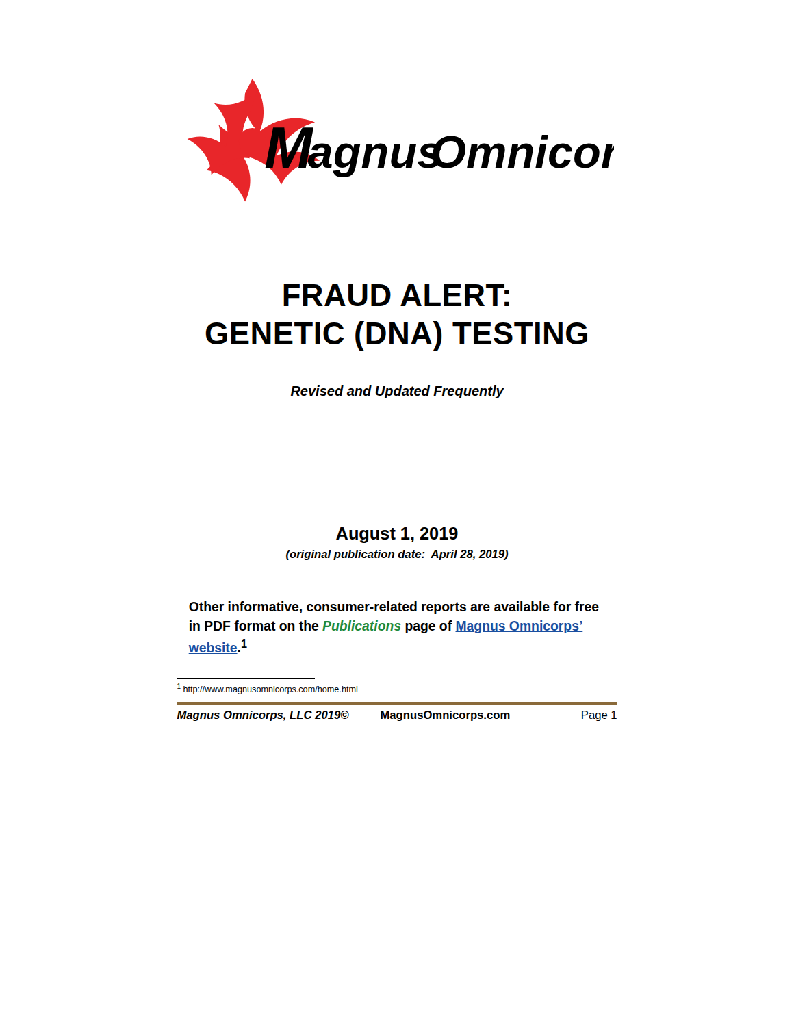M agnus Omnicorps
FRAUD ALERT:
GENETIC (DNA) TESTING
Revised and Updated Frequently
August 1, 2019
(original publication date: April 28, 2019)
Other informative, consumer-related reports are available for free in PDF format on the Publications page of Magnus Omnicorps’ website.1
1 http://www.magnusomnicorps.com/home.html
Magnus Omnicorps, LLC 2019© MagnusOmnicorps.com Page 1